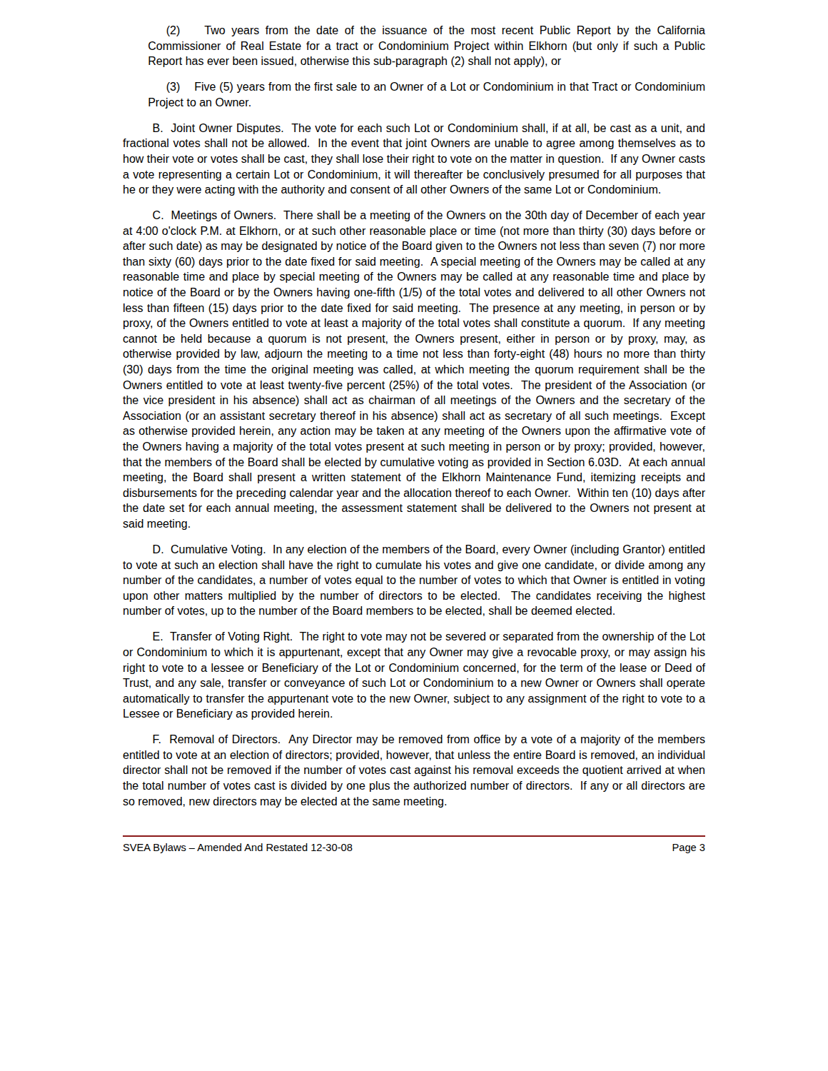(2) Two years from the date of the issuance of the most recent Public Report by the California Commissioner of Real Estate for a tract or Condominium Project within Elkhorn (but only if such a Public Report has ever been issued, otherwise this sub-paragraph (2) shall not apply), or
(3) Five (5) years from the first sale to an Owner of a Lot or Condominium in that Tract or Condominium Project to an Owner.
B. Joint Owner Disputes. The vote for each such Lot or Condominium shall, if at all, be cast as a unit, and fractional votes shall not be allowed. In the event that joint Owners are unable to agree among themselves as to how their vote or votes shall be cast, they shall lose their right to vote on the matter in question. If any Owner casts a vote representing a certain Lot or Condominium, it will thereafter be conclusively presumed for all purposes that he or they were acting with the authority and consent of all other Owners of the same Lot or Condominium.
C. Meetings of Owners. There shall be a meeting of the Owners on the 30th day of December of each year at 4:00 o'clock P.M. at Elkhorn, or at such other reasonable place or time (not more than thirty (30) days before or after such date) as may be designated by notice of the Board given to the Owners not less than seven (7) nor more than sixty (60) days prior to the date fixed for said meeting. A special meeting of the Owners may be called at any reasonable time and place by special meeting of the Owners may be called at any reasonable time and place by notice of the Board or by the Owners having one-fifth (1/5) of the total votes and delivered to all other Owners not less than fifteen (15) days prior to the date fixed for said meeting. The presence at any meeting, in person or by proxy, of the Owners entitled to vote at least a majority of the total votes shall constitute a quorum. If any meeting cannot be held because a quorum is not present, the Owners present, either in person or by proxy, may, as otherwise provided by law, adjourn the meeting to a time not less than forty-eight (48) hours no more than thirty (30) days from the time the original meeting was called, at which meeting the quorum requirement shall be the Owners entitled to vote at least twenty-five percent (25%) of the total votes. The president of the Association (or the vice president in his absence) shall act as chairman of all meetings of the Owners and the secretary of the Association (or an assistant secretary thereof in his absence) shall act as secretary of all such meetings. Except as otherwise provided herein, any action may be taken at any meeting of the Owners upon the affirmative vote of the Owners having a majority of the total votes present at such meeting in person or by proxy; provided, however, that the members of the Board shall be elected by cumulative voting as provided in Section 6.03D. At each annual meeting, the Board shall present a written statement of the Elkhorn Maintenance Fund, itemizing receipts and disbursements for the preceding calendar year and the allocation thereof to each Owner. Within ten (10) days after the date set for each annual meeting, the assessment statement shall be delivered to the Owners not present at said meeting.
D. Cumulative Voting. In any election of the members of the Board, every Owner (including Grantor) entitled to vote at such an election shall have the right to cumulate his votes and give one candidate, or divide among any number of the candidates, a number of votes equal to the number of votes to which that Owner is entitled in voting upon other matters multiplied by the number of directors to be elected. The candidates receiving the highest number of votes, up to the number of the Board members to be elected, shall be deemed elected.
E. Transfer of Voting Right. The right to vote may not be severed or separated from the ownership of the Lot or Condominium to which it is appurtenant, except that any Owner may give a revocable proxy, or may assign his right to vote to a lessee or Beneficiary of the Lot or Condominium concerned, for the term of the lease or Deed of Trust, and any sale, transfer or conveyance of such Lot or Condominium to a new Owner or Owners shall operate automatically to transfer the appurtenant vote to the new Owner, subject to any assignment of the right to vote to a Lessee or Beneficiary as provided herein.
F. Removal of Directors. Any Director may be removed from office by a vote of a majority of the members entitled to vote at an election of directors; provided, however, that unless the entire Board is removed, an individual director shall not be removed if the number of votes cast against his removal exceeds the quotient arrived at when the total number of votes cast is divided by one plus the authorized number of directors. If any or all directors are so removed, new directors may be elected at the same meeting.
SVEA Bylaws – Amended And Restated 12-30-08 Page 3